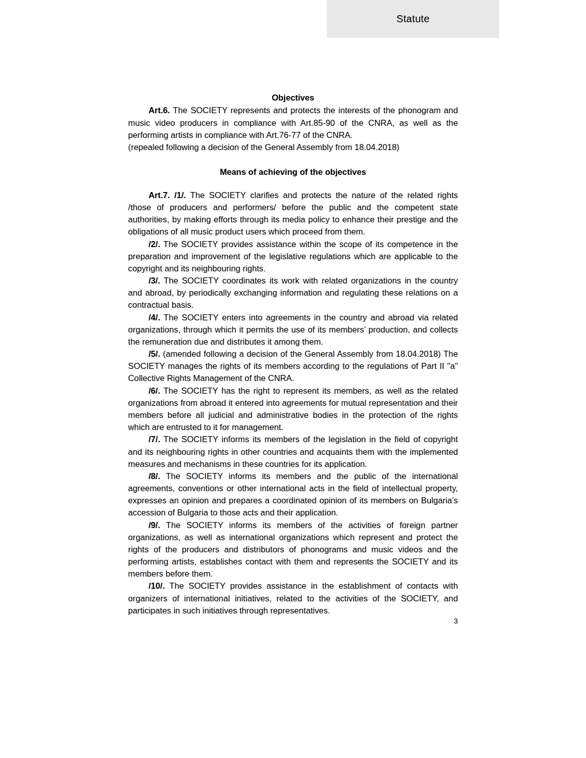Statute
Objectives
Art.6. The SOCIETY represents and protects the interests of the phonogram and music video producers in compliance with Art.85-90 of the CNRA, as well as the performing artists in compliance with Art.76-77 of the CNRA.
(repealed following a decision of the General Assembly from 18.04.2018)
Means of achieving of the objectives
Art.7. /1/. The SOCIETY clarifies and protects the nature of the related rights /those of producers and performers/ before the public and the competent state authorities, by making efforts through its media policy to enhance their prestige and the obligations of all music product users which proceed from them.
/2/. The SOCIETY provides assistance within the scope of its competence in the preparation and improvement of the legislative regulations which are applicable to the copyright and its neighbouring rights.
/3/. The SOCIETY coordinates its work with related organizations in the country and abroad, by periodically exchanging information and regulating these relations on a contractual basis.
/4/. The SOCIETY enters into agreements in the country and abroad via related organizations, through which it permits the use of its members’ production, and collects the remuneration due and distributes it among them.
/5/. (amended following a decision of the General Assembly from 18.04.2018) The SOCIETY manages the rights of its members according to the regulations of Part II "a" Collective Rights Management of the CNRA.
/6/. The SOCIETY has the right to represent its members, as well as the related organizations from abroad it entered into agreements for mutual representation and their members before all judicial and administrative bodies in the protection of the rights which are entrusted to it for management.
/7/. The SOCIETY informs its members of the legislation in the field of copyright and its neighbouring rights in other countries and acquaints them with the implemented measures and mechanisms in these countries for its application.
/8/. The SOCIETY informs its members and the public of the international agreements, conventions or other international acts in the field of intellectual property, expresses an opinion and prepares a coordinated opinion of its members on Bulgaria’s accession of Bulgaria to those acts and their application.
/9/. The SOCIETY informs its members of the activities of foreign partner organizations, as well as international organizations which represent and protect the rights of the producers and distributors of phonograms and music videos and the performing artists, establishes contact with them and represents the SOCIETY and its members before them.
/10/. The SOCIETY provides assistance in the establishment of contacts with organizers of international initiatives, related to the activities of the SOCIETY, and participates in such initiatives through representatives.
3